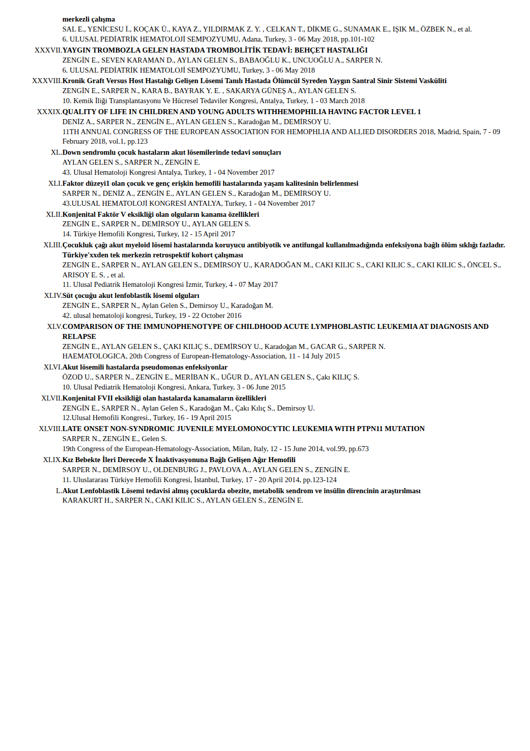| | merkezli çalışma SAL E., YENİCESU İ., KOÇAK Ü., KAYA Z., YILDIRMAK Z. Y. , CELKAN T., DİKME G., SUNAMAK E., IŞIK M., ÖZBEK N., et al. 6. ULUSAL PEDİATRİK HEMATOLOJİ SEMPOZYUMU, Adana, Turkey, 3 - 06 May 2018, pp.101-102 |
| XXXVII. | YAYGIN TROMBOZLA GELEN HASTADA TROMBOLİTİK TEDAVİ: BEHÇET HASTALIĞI ZENGİN E., SEVEN KARAMAN D., AYLAN GELEN S., BABAOĞLU K., UNCUOĞLU A., SARPER N. 6. ULUSAL PEDİATRİK HEMATOLOJİ SEMPOZYUMU, Turkey, 3 - 06 May 2018 |
| XXXVIII. | Kronik Graft Versus Host Hastalığı Gelişen Lösemi Tanılı Hastada Ölümcül Syreden Yaygın Santral Sinir Sistemi Vasküliti ZENGİN E., SARPER N., KARA B., BAYRAK Y. E. , SAKARYA GÜNEŞ A., AYLAN GELEN S. 10. Kemik İliği Transplantasyonu Ve Hücresel Tedaviler Kongresi, Antalya, Turkey, 1 - 03 March 2018 |
| XXXIX. | QUALITY OF LIFE IN CHILDREN AND YOUNG ADULTS WITHHEMOPHILIA HAVING FACTOR LEVEL 1 DENİZ A., SARPER N., ZENGİN E., AYLAN GELEN S., Karadoğan M., DEMİRSOY U. 11TH ANNUAL CONGRESS OF THE EUROPEAN ASSOCIATION FOR HEMOPHLIA AND ALLIED DISORDERS 2018, Madrid, Spain, 7 - 09 February 2018, vol.1, pp.123 |
| XL. | Down sendromlu çocuk hastaların akut lösemilerinde tedavi sonuçları AYLAN GELEN S., SARPER N., ZENGİN E. 43. Ulusal Hematoloji Kongresi Antalya, Turkey, 1 - 04 November 2017 |
| XLI. | Faktor düzeyi1 olan çocuk ve genç erişkin hemofili hastalarında yaşam kalitesinin belirlenmesi SARPER N., DENİZ A., ZENGİN E., AYLAN GELEN S., Karadoğan M., DEMİRSOY U. 43.ULUSAL HEMATOLOJİ KONGRESİ ANTALYA, Turkey, 1 - 04 November 2017 |
| XLII. | Konjenital Faktör V eksikliği olan olguların kanama özellikleri ZENGİN E., SARPER N., DEMİRSOY U., AYLAN GELEN S. 14. Türkiye Hemofili Kongresi, Turkey, 12 - 15 April 2017 |
| XLIII. | Çocukluk çağı akut myeloid lösemi hastalarında koruyucu antibiyotik ve antifungal kullanılmadığında enfeksiyona bağlı ölüm sıklığı fazladır. Türkiye'xxden tek merkezin retrospektif kohort çalışması ZENGİN E., SARPER N., AYLAN GELEN S., DEMİRSOY U., KARADOĞAN M., CAKI KILIC S., CAKI KILIC S., CAKI KILIC S., ÖNCEL S., ARISOY E. S. , et al. 11. Ulusal Pediatrik Hematoloji Kongresi İzmir, Turkey, 4 - 07 May 2017 |
| XLIV. | Süt çocuğu akut lenfoblastik lösemi olguları ZENGİN E., SARPER N., Aylan Gelen S., Demirsoy U., Karadoğan M. 42. ulusal hematoloji kongresi, Turkey, 19 - 22 October 2016 |
| XLV. | COMPARISON OF THE IMMUNOPHENOTYPE OF CHILDHOOD ACUTE LYMPHOBLASTIC LEUKEMIA AT DIAGNOSIS AND RELAPSE ZENGİN E., AYLAN GELEN S., ÇAKI KILIÇ S., DEMİRSOY U., Karadoğan M., GACAR G., SARPER N. HAEMATOLOGICA, 20th Congress of European-Hematology-Association, 11 - 14 July 2015 |
| XLVI. | Akut lösemili hastalarda pseudomonas enfeksiyonlar ÖZOD U., SARPER N., ZENGİN E., MERİBAN K., UĞUR D., AYLAN GELEN S., Çakı KILIÇ S. 10. Ulusal Pediatrik Hematoloji Kongresi, Ankara, Turkey, 3 - 06 June 2015 |
| XLVII. | Konjenital FVII eksikliği olan hastalarda kanamaların özellikleri ZENGİN E., SARPER N., Aylan Gelen S., Karadoğan M., Çakı Kılıç S., Demirsoy U. 12.Ulusal Hemofili Kongresi., Turkey, 16 - 19 April 2015 |
| XLVIII. | LATE ONSET NON-SYNDROMIC JUVENILE MYELOMONOCYTIC LEUKEMIA WITH PTPN11 MUTATION SARPER N., ZENGİN E., Gelen S. 19th Congress of the European-Hematology-Association, Milan, Italy, 12 - 15 June 2014, vol.99, pp.673 |
| XLIX. | Kız Bebekte İleri Derecede X İnaktivasyonuna Bağlı Gelişen Ağır Hemofili SARPER N., DEMİRSOY U., OLDENBURG J., PAVLOVA A., AYLAN GELEN S., ZENGİN E. 11. Uluslararası Türkiye Hemofili Kongresi, İstanbul, Turkey, 17 - 20 April 2014, pp.123-124 |
| L. | Akut Lenfoblastik Lösemi tedavisi almış çocuklarda obezite, metabolik sendrom ve insülin direncinin araştırılması KARAKURT H., SARPER N., CAKI KILIC S., AYLAN GELEN S., ZENGİN E. |